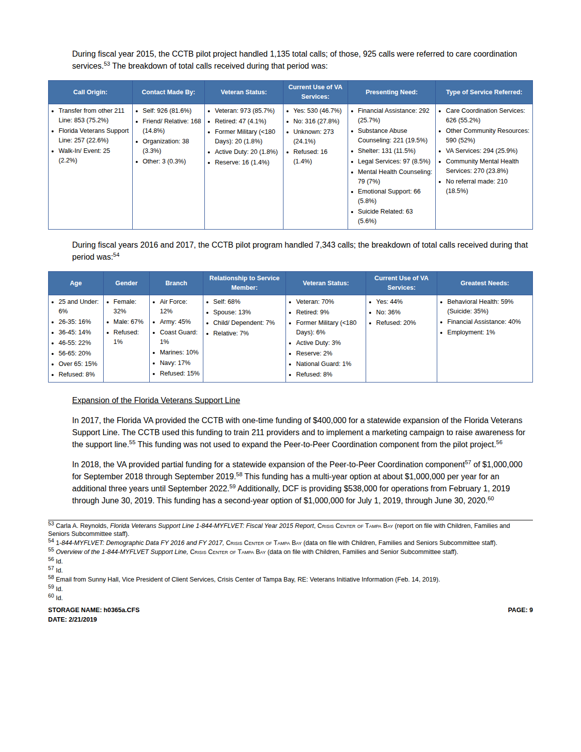During fiscal year 2015, the CCTB pilot project handled 1,135 total calls; of those, 925 calls were referred to care coordination services.53 The breakdown of total calls received during that period was:
| Call Origin: | Contact Made By: | Veteran Status: | Current Use of VA Services: | Presenting Need: | Type of Service Referred: |
| --- | --- | --- | --- | --- | --- |
| Transfer from other 211 Line: 853 (75.2%) Florida Veterans Support Line: 257 (22.6%) Walk-In/ Event: 25 (2.2%) | Self: 926 (81.6%) Friend/ Relative: 168 (14.8%) Organization: 38 (3.3%) Other: 3 (0.3%) | Veteran: 973 (85.7%) Retired: 47 (4.1%) Former Military (<180 Days): 20 (1.8%) Active Duty: 20 (1.8%) Reserve: 16 (1.4%) | Yes: 530 (46.7%) No: 316 (27.8%) Unknown: 273 (24.1%) Refused: 16 (1.4%) | Financial Assistance: 292 (25.7%) Substance Abuse Counseling: 221 (19.5%) Shelter: 131 (11.5%) Legal Services: 97 (8.5%) Mental Health Counseling: 79 (7%) Emotional Support: 66 (5.8%) Suicide Related: 63 (5.6%) | Care Coordination Services: 626 (55.2%) Other Community Resources: 590 (52%) VA Services: 294 (25.9%) Community Mental Health Services: 270 (23.8%) No referral made: 210 (18.5%) |
During fiscal years 2016 and 2017, the CCTB pilot program handled 7,343 calls; the breakdown of total calls received during that period was:54
| Age | Gender | Branch | Relationship to Service Member: | Veteran Status: | Current Use of VA Services: | Greatest Needs: |
| --- | --- | --- | --- | --- | --- | --- |
| 25 and Under: 6% 26-35: 16% 36-45: 14% 46-55: 22% 56-65: 20% Over 65: 15% Refused: 8% | Female: 32% Male: 67% Refused: 1% | Air Force: 12% Army: 45% Coast Guard: 1% Marines: 10% Navy: 17% Refused: 15% | Self: 68% Spouse: 13% Child/ Dependent: 7% Relative: 7% | Veteran: 70% Retired: 9% Former Military (<180 Days): 6% Active Duty: 3% Reserve: 2% National Guard: 1% Refused: 8% | Yes: 44% No: 36% Refused: 20% | Behavioral Health: 59% (Suicide: 35%) Financial Assistance: 40% Employment: 1% |
Expansion of the Florida Veterans Support Line
In 2017, the Florida VA provided the CCTB with one-time funding of $400,000 for a statewide expansion of the Florida Veterans Support Line. The CCTB used this funding to train 211 providers and to implement a marketing campaign to raise awareness for the support line.55 This funding was not used to expand the Peer-to-Peer Coordination component from the pilot project.56
In 2018, the VA provided partial funding for a statewide expansion of the Peer-to-Peer Coordination component57 of $1,000,000 for September 2018 through September 2019.58 This funding has a multi-year option at about $1,000,000 per year for an additional three years until September 2022.59 Additionally, DCF is providing $538,000 for operations from February 1, 2019 through June 30, 2019. This funding has a second-year option of $1,000,000 for July 1, 2019, through June 30, 2020.60
53 Carla A. Reynolds, Florida Veterans Support Line 1-844-MYFLVET: Fiscal Year 2015 Report, Crisis Center of Tampa Bay (report on file with Children, Families and Seniors Subcommittee staff).
54 1-844-MYFLVET: Demographic Data FY 2016 and FY 2017, Crisis Center of Tampa Bay (data on file with Children, Families and Seniors Subcommittee staff).
55 Overview of the 1-844-MYFLVET Support Line, Crisis Center of Tampa Bay (data on file with Children, Families and Senior Subcommittee staff).
56 Id.
57 Id.
58 Email from Sunny Hall, Vice President of Client Services, Crisis Center of Tampa Bay, RE: Veterans Initiative Information (Feb. 14, 2019).
59 Id.
60 Id.
PAGE: 9 STORAGE NAME: h0365a.CFS
DATE: 2/21/2019